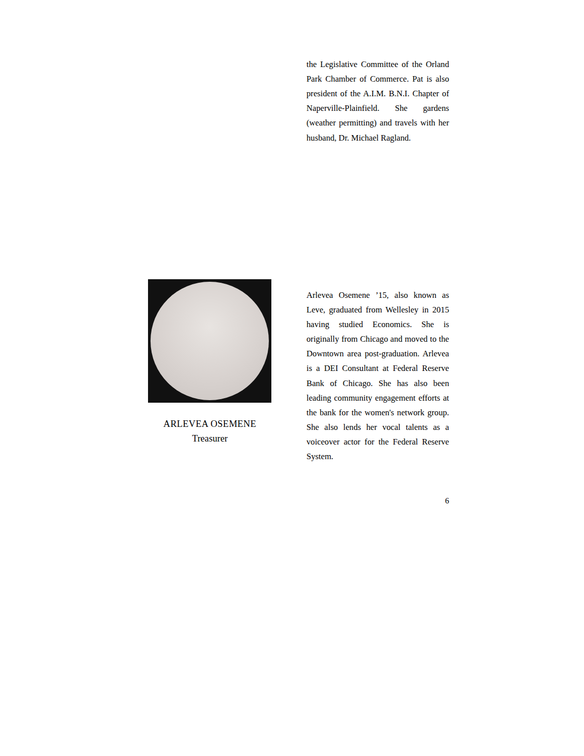the Legislative Committee of the Orland Park Chamber of Commerce. Pat is also president of the A.I.M. B.N.I. Chapter of Naperville-Plainfield. She gardens (weather permitting) and travels with her husband, Dr. Michael Ragland.
ARLEVEA OSEMENE
Treasurer
Arlevea Osemene ’15, also known as Leve, graduated from Wellesley in 2015 having studied Economics. She is originally from Chicago and moved to the Downtown area post-graduation. Arlevea is a DEI Consultant at Federal Reserve Bank of Chicago. She has also been leading community engagement efforts at the bank for the women's network group. She also lends her vocal talents as a voiceover actor for the Federal Reserve System.
6